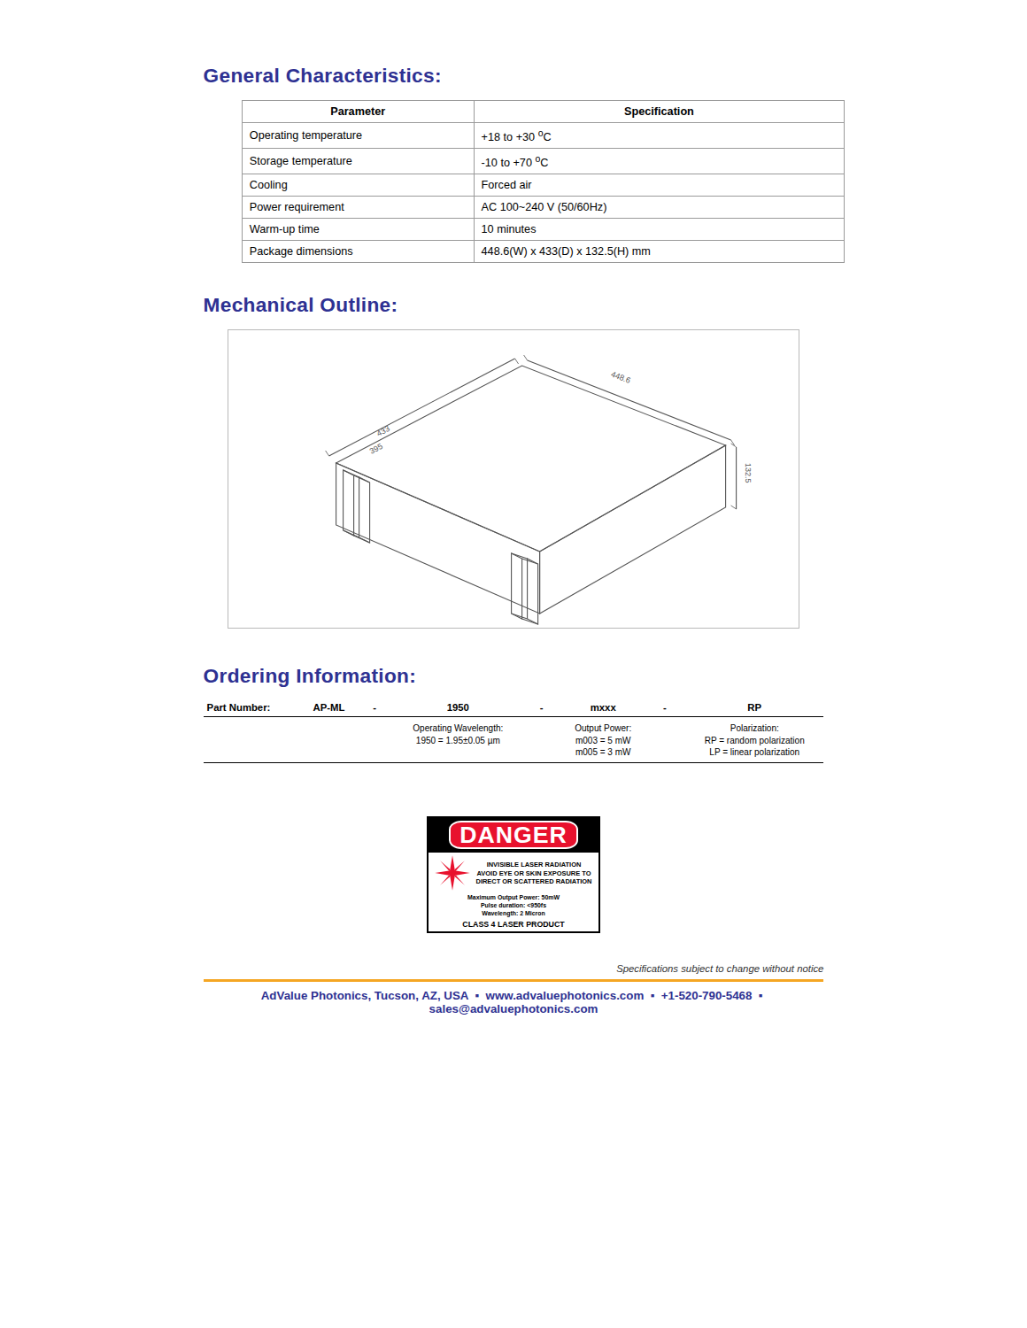General Characteristics:
| Parameter | Specification |
| --- | --- |
| Operating temperature | +18 to +30 o C |
| Storage temperature | -10 to +70 o C |
| Cooling | Forced air |
| Power requirement | AC 100~240 V (50/60Hz) |
| Warm-up time | 10 minutes |
| Package dimensions | 448.6(W) x 433(D) x 132.5(H) mm |
Mechanical Outline:
433 395 448.6 132.5
Ordering Information:
| Part Number: | AP-ML | - | 1950 | - | mxxx | - | RP |
| | | | Operating Wavelength: 1950 = 1.95±0.05 µm | | Output Power: m003 = 5 mW m005 = 3 mW | | Polarization: RP = random polarization LP = linear polarization |
DANGER
INVISIBLE LASER RADIATION
AVOID EYE OR SKIN EXPOSURE TO
DIRECT OR SCATTERED RADIATION
Maximum Output Power: 50mW
Pulse duration: <950fs
Wavelength: 2 Micron
CLASS 4 LASER PRODUCT
Specifications subject to change without notice
AdValue Photonics, Tucson, AZ, USA ▪ www.advaluephotonics.com ▪ +1-520-790-5468 ▪ sales@advaluephotonics.com